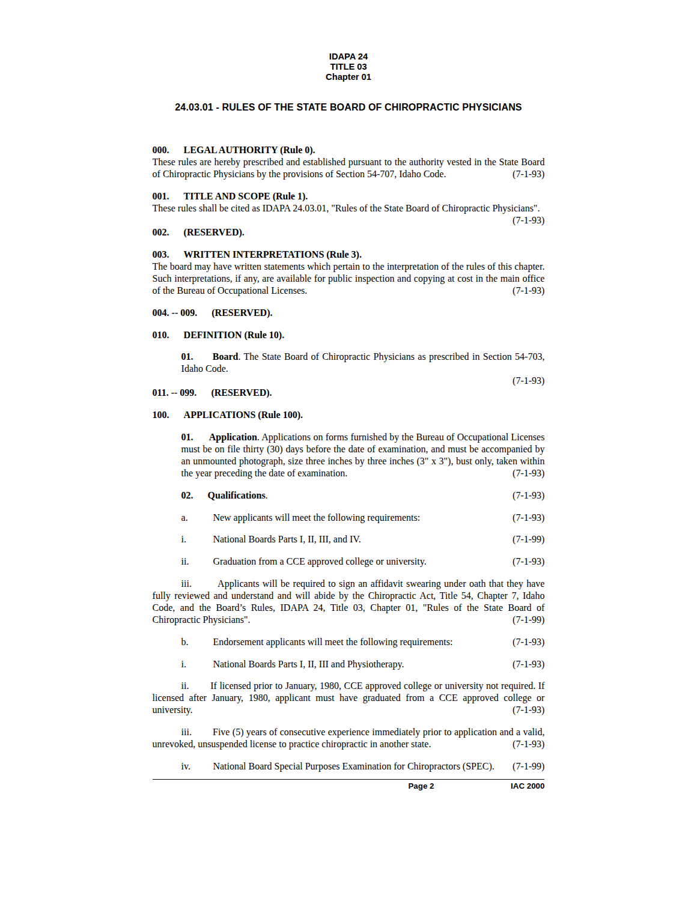IDAPA 24
TITLE 03
Chapter 01
24.03.01 - RULES OF THE STATE BOARD OF CHIROPRACTIC PHYSICIANS
000. LEGAL AUTHORITY (Rule 0).
These rules are hereby prescribed and established pursuant to the authority vested in the State Board of Chiropractic Physicians by the provisions of Section 54-707, Idaho Code.(7-1-93)
001. TITLE AND SCOPE (Rule 1).
These rules shall be cited as IDAPA 24.03.01, "Rules of the State Board of Chiropractic Physicians".(7-1-93)
002. (RESERVED).
003. WRITTEN INTERPRETATIONS (Rule 3).
The board may have written statements which pertain to the interpretation of the rules of this chapter. Such interpretations, if any, are available for public inspection and copying at cost in the main office of the Bureau of Occupational Licenses.(7-1-93)
004. -- 009. (RESERVED).
010. DEFINITION (Rule 10).
01. Board. The State Board of Chiropractic Physicians as prescribed in Section 54-703, Idaho Code.
(7-1-93)
011. -- 099. (RESERVED).
100. APPLICATIONS (Rule 100).
01. Application. Applications on forms furnished by the Bureau of Occupational Licenses must be on file thirty (30) days before the date of examination, and must be accompanied by an unmounted photograph, size three inches by three inches (3" x 3"), bust only, taken within the year preceding the date of examination.(7-1-93)
02. Qualifications.(7-1-93)
a. New applicants will meet the following requirements:(7-1-93)
i. National Boards Parts I, II, III, and IV.(7-1-99)
ii. Graduation from a CCE approved college or university.(7-1-93)
iii. Applicants will be required to sign an affidavit swearing under oath that they have fully reviewed and understand and will abide by the Chiropractic Act, Title 54, Chapter 7, Idaho Code, and the Board’s Rules, IDAPA 24, Title 03, Chapter 01, "Rules of the State Board of Chiropractic Physicians".(7-1-99)
b. Endorsement applicants will meet the following requirements:(7-1-93)
i. National Boards Parts I, II, III and Physiotherapy.(7-1-93)
ii. If licensed prior to January, 1980, CCE approved college or university not required. If licensed after January, 1980, applicant must have graduated from a CCE approved college or university.(7-1-93)
iii. Five (5) years of consecutive experience immediately prior to application and a valid, unrevoked, unsuspended license to practice chiropractic in another state.(7-1-93)
iv. National Board Special Purposes Examination for Chiropractors (SPEC).(7-1-99)
Page 2 IAC 2000